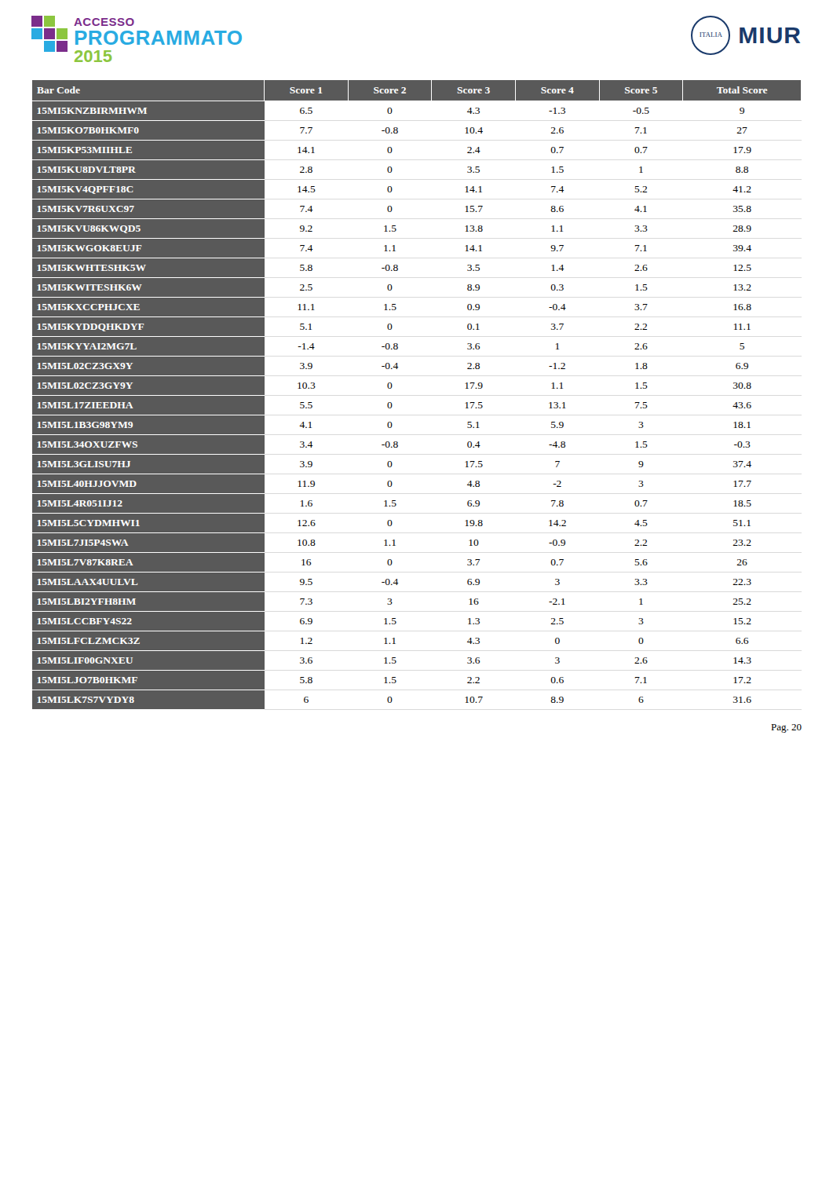ACCESSO
PROGRAMMATO
2015
ITALIA
MIUR
| Bar Code | Score 1 | Score 2 | Score 3 | Score 4 | Score 5 | Total Score |
| --- | --- | --- | --- | --- | --- | --- |
| 15MI5KNZBIRMHWM | 6.5 | 0 | 4.3 | -1.3 | -0.5 | 9 |
| 15MI5KO7B0HKMF0 | 7.7 | -0.8 | 10.4 | 2.6 | 7.1 | 27 |
| 15MI5KP53MIIHLE | 14.1 | 0 | 2.4 | 0.7 | 0.7 | 17.9 |
| 15MI5KU8DVLT8PR | 2.8 | 0 | 3.5 | 1.5 | 1 | 8.8 |
| 15MI5KV4QPFF18C | 14.5 | 0 | 14.1 | 7.4 | 5.2 | 41.2 |
| 15MI5KV7R6UXC97 | 7.4 | 0 | 15.7 | 8.6 | 4.1 | 35.8 |
| 15MI5KVU86KWQD5 | 9.2 | 1.5 | 13.8 | 1.1 | 3.3 | 28.9 |
| 15MI5KWGOK8EUJF | 7.4 | 1.1 | 14.1 | 9.7 | 7.1 | 39.4 |
| 15MI5KWHTESHK5W | 5.8 | -0.8 | 3.5 | 1.4 | 2.6 | 12.5 |
| 15MI5KWITESHK6W | 2.5 | 0 | 8.9 | 0.3 | 1.5 | 13.2 |
| 15MI5KXCCPHJCXE | 11.1 | 1.5 | 0.9 | -0.4 | 3.7 | 16.8 |
| 15MI5KYDDQHKDYF | 5.1 | 0 | 0.1 | 3.7 | 2.2 | 11.1 |
| 15MI5KYYAI2MG7L | -1.4 | -0.8 | 3.6 | 1 | 2.6 | 5 |
| 15MI5L02CZ3GX9Y | 3.9 | -0.4 | 2.8 | -1.2 | 1.8 | 6.9 |
| 15MI5L02CZ3GY9Y | 10.3 | 0 | 17.9 | 1.1 | 1.5 | 30.8 |
| 15MI5L17ZIEEDHA | 5.5 | 0 | 17.5 | 13.1 | 7.5 | 43.6 |
| 15MI5L1B3G98YM9 | 4.1 | 0 | 5.1 | 5.9 | 3 | 18.1 |
| 15MI5L34OXUZFWS | 3.4 | -0.8 | 0.4 | -4.8 | 1.5 | -0.3 |
| 15MI5L3GLISU7HJ | 3.9 | 0 | 17.5 | 7 | 9 | 37.4 |
| 15MI5L40HJJOVMD | 11.9 | 0 | 4.8 | -2 | 3 | 17.7 |
| 15MI5L4R051IJ12 | 1.6 | 1.5 | 6.9 | 7.8 | 0.7 | 18.5 |
| 15MI5L5CYDMHWI1 | 12.6 | 0 | 19.8 | 14.2 | 4.5 | 51.1 |
| 15MI5L7JI5P4SWA | 10.8 | 1.1 | 10 | -0.9 | 2.2 | 23.2 |
| 15MI5L7V87K8REA | 16 | 0 | 3.7 | 0.7 | 5.6 | 26 |
| 15MI5LAAX4UULVL | 9.5 | -0.4 | 6.9 | 3 | 3.3 | 22.3 |
| 15MI5LBI2YFH8HM | 7.3 | 3 | 16 | -2.1 | 1 | 25.2 |
| 15MI5LCCBFY4S22 | 6.9 | 1.5 | 1.3 | 2.5 | 3 | 15.2 |
| 15MI5LFCLZMCK3Z | 1.2 | 1.1 | 4.3 | 0 | 0 | 6.6 |
| 15MI5LIF00GNXEU | 3.6 | 1.5 | 3.6 | 3 | 2.6 | 14.3 |
| 15MI5LJO7B0HKMF | 5.8 | 1.5 | 2.2 | 0.6 | 7.1 | 17.2 |
| 15MI5LK7S7VYDY8 | 6 | 0 | 10.7 | 8.9 | 6 | 31.6 |
Pag. 20